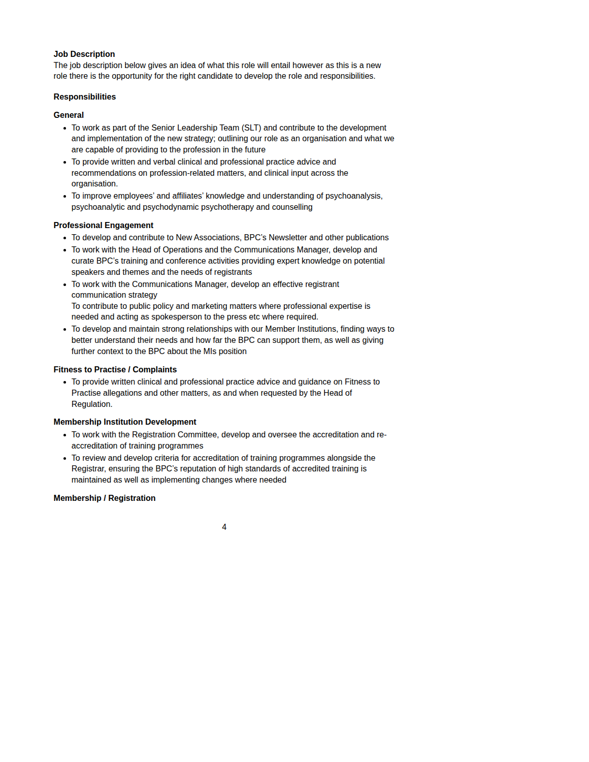Job Description
The job description below gives an idea of what this role will entail however as this is a new role there is the opportunity for the right candidate to develop the role and responsibilities.
Responsibilities
General
To work as part of the Senior Leadership Team (SLT) and contribute to the development and implementation of the new strategy; outlining our role as an organisation and what we are capable of providing to the profession in the future
To provide written and verbal clinical and professional practice advice and recommendations on profession-related matters, and clinical input across the organisation.
To improve employees’ and affiliates’ knowledge and understanding of psychoanalysis, psychoanalytic and psychodynamic psychotherapy and counselling
Professional Engagement
To develop and contribute to New Associations, BPC’s Newsletter and other publications
To work with the Head of Operations and the Communications Manager, develop and curate BPC’s training and conference activities providing expert knowledge on potential speakers and themes and the needs of registrants
To work with the Communications Manager, develop an effective registrant communication strategy
To contribute to public policy and marketing matters where professional expertise is needed and acting as spokesperson to the press etc where required.
To develop and maintain strong relationships with our Member Institutions, finding ways to better understand their needs and how far the BPC can support them, as well as giving further context to the BPC about the MIs position
Fitness to Practise / Complaints
To provide written clinical and professional practice advice and guidance on Fitness to Practise allegations and other matters, as and when requested by the Head of Regulation.
Membership Institution Development
To work with the Registration Committee, develop and oversee the accreditation and re-accreditation of training programmes
To review and develop criteria for accreditation of training programmes alongside the Registrar, ensuring the BPC’s reputation of high standards of accredited training is maintained as well as implementing changes where needed
Membership / Registration
4